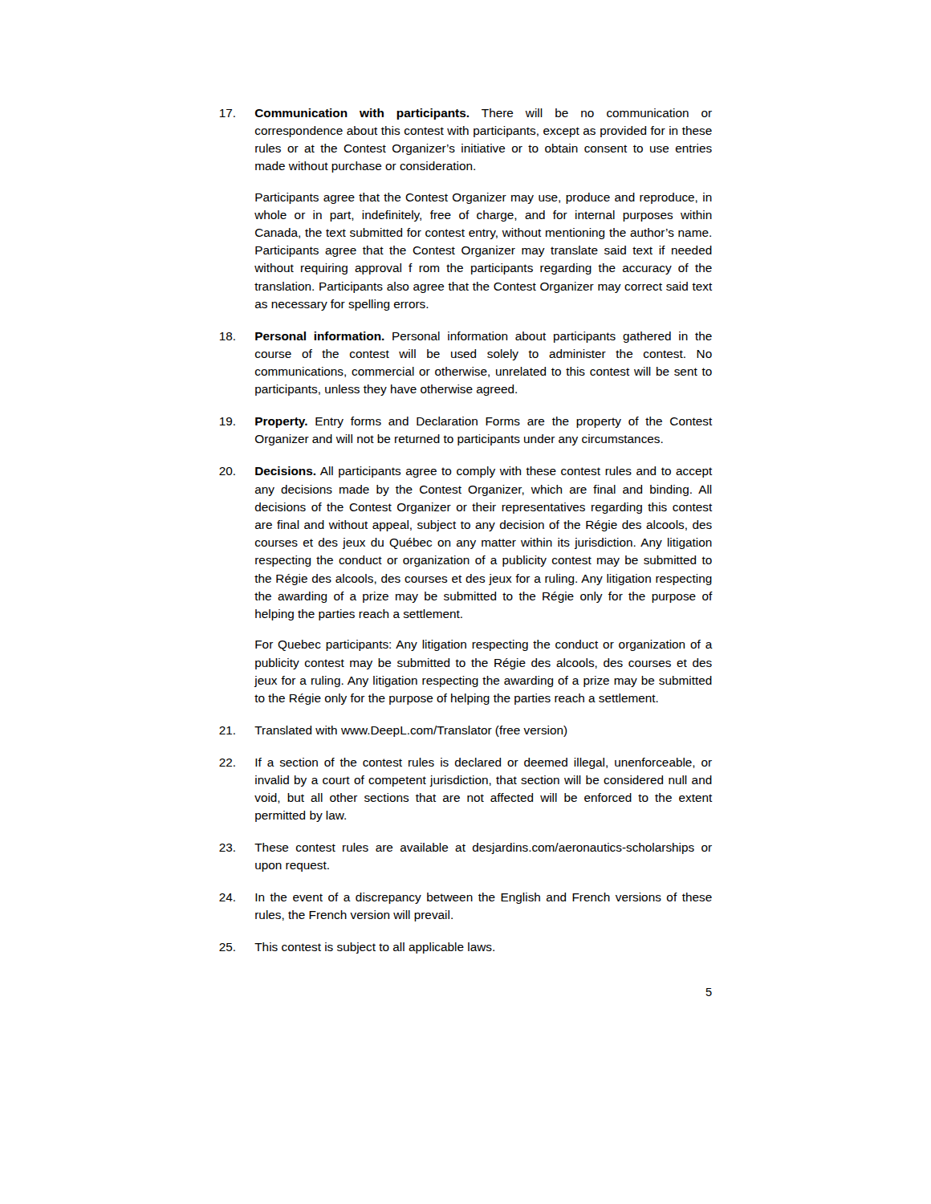17.
Communication with participants. There will be no communication or correspondence about this contest with participants, except as provided for in these rules or at the Contest Organizer’s initiative or to obtain consent to use entries made without purchase or consideration.
Participants agree that the Contest Organizer may use, produce and reproduce, in whole or in part, indefinitely, free of charge, and for internal purposes within Canada, the text submitted for contest entry, without mentioning the author’s name. Participants agree that the Contest Organizer may translate said text if needed without requiring approval f rom the participants regarding the accuracy of the translation. Participants also agree that the Contest Organizer may correct said text as necessary for spelling errors.
18.
Personal information. Personal information about participants gathered in the course of the contest will be used solely to administer the contest. No communications, commercial or otherwise, unrelated to this contest will be sent to participants, unless they have otherwise agreed.
19.
Property. Entry forms and Declaration Forms are the property of the Contest Organizer and will not be returned to participants under any circumstances.
20.
Decisions. All participants agree to comply with these contest rules and to accept any decisions made by the Contest Organizer, which are final and binding. All decisions of the Contest Organizer or their representatives regarding this contest are final and without appeal, subject to any decision of the Régie des alcools, des courses et des jeux du Québec on any matter within its jurisdiction. Any litigation respecting the conduct or organization of a publicity contest may be submitted to the Régie des alcools, des courses et des jeux for a ruling. Any litigation respecting the awarding of a prize may be submitted to the Régie only for the purpose of helping the parties reach a settlement.
For Quebec participants: Any litigation respecting the conduct or organization of a publicity contest may be submitted to the Régie des alcools, des courses et des jeux for a ruling. Any litigation respecting the awarding of a prize may be submitted to the Régie only for the purpose of helping the parties reach a settlement.
21.
Translated with www.DeepL.com/Translator (free version)
22.
If a section of the contest rules is declared or deemed illegal, unenforceable, or invalid by a court of competent jurisdiction, that section will be considered null and void, but all other sections that are not affected will be enforced to the extent permitted by law.
23.
These contest rules are available at desjardins.com/aeronautics-scholarships or upon request.
24.
In the event of a discrepancy between the English and French versions of these rules, the French version will prevail.
25.
This contest is subject to all applicable laws.
5